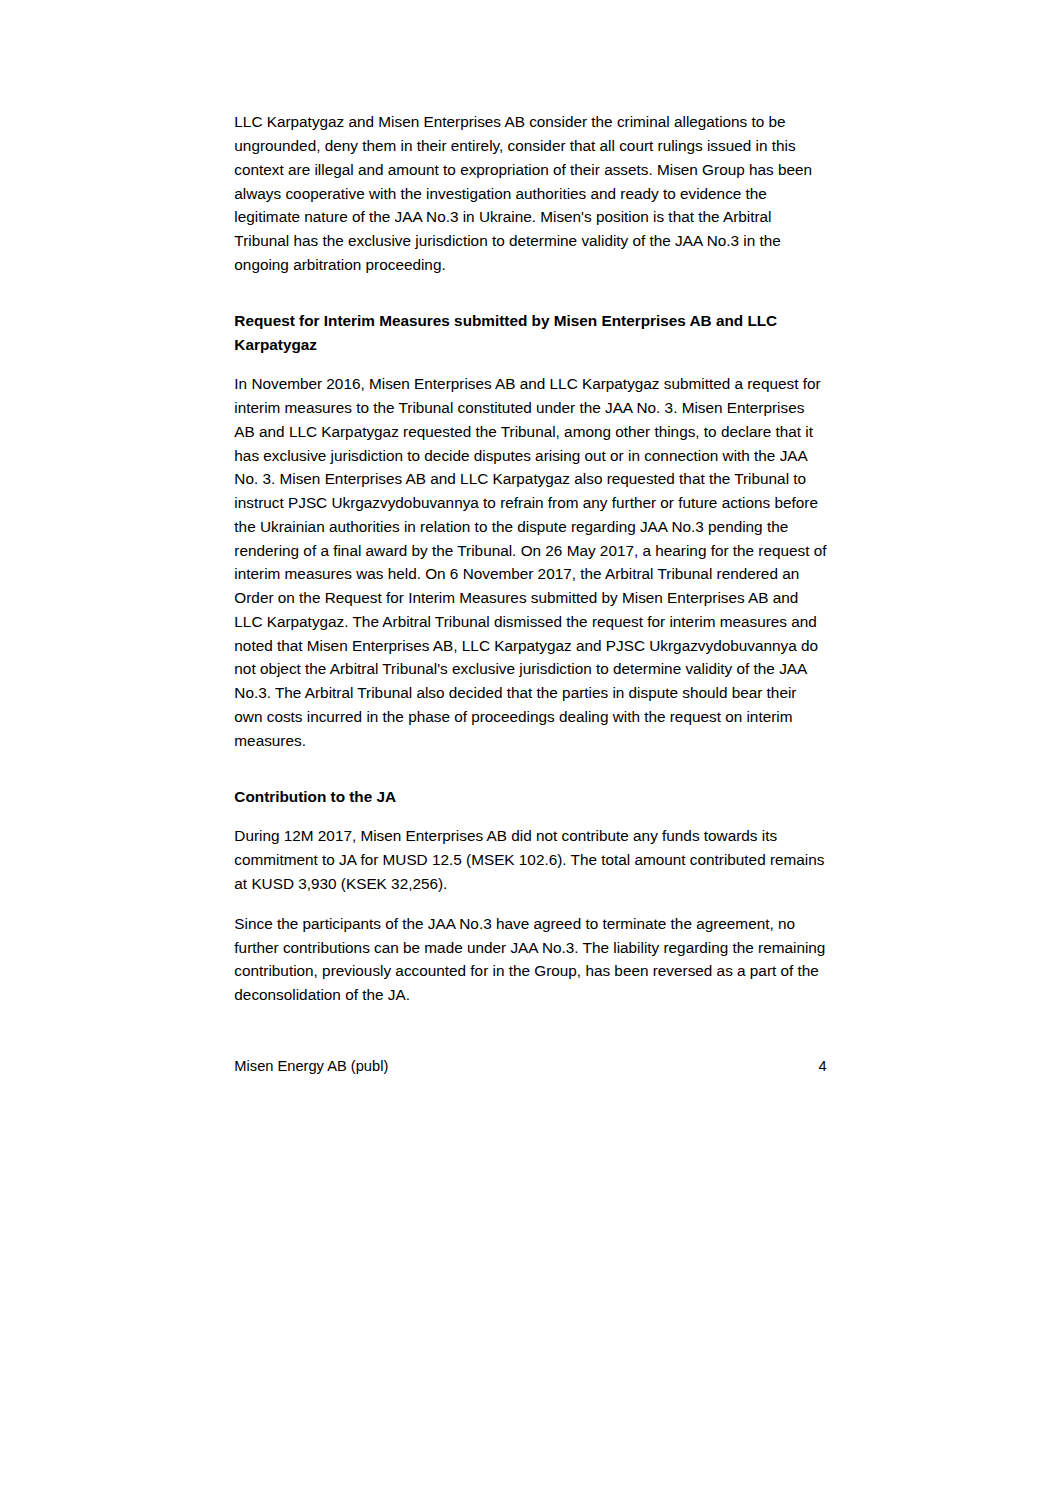LLC Karpatygaz and Misen Enterprises AB consider the criminal allegations to be ungrounded, deny them in their entirely, consider that all court rulings issued in this context are illegal and amount to expropriation of their assets. Misen Group has been always cooperative with the investigation authorities and ready to evidence the legitimate nature of the JAA No.3 in Ukraine. Misen's position is that the Arbitral Tribunal has the exclusive jurisdiction to determine validity of the JAA No.3 in the ongoing arbitration proceeding.
Request for Interim Measures submitted by Misen Enterprises AB and LLC Karpatygaz
In November 2016, Misen Enterprises AB and LLC Karpatygaz submitted a request for interim measures to the Tribunal constituted under the JAA No. 3. Misen Enterprises AB and LLC Karpatygaz requested the Tribunal, among other things, to declare that it has exclusive jurisdiction to decide disputes arising out or in connection with the JAA No. 3. Misen Enterprises AB and LLC Karpatygaz also requested that the Tribunal to instruct PJSC Ukrgazvydobuvannya to refrain from any further or future actions before the Ukrainian authorities in relation to the dispute regarding JAA No.3 pending the rendering of a final award by the Tribunal. On 26 May 2017, a hearing for the request of interim measures was held. On 6 November 2017, the Arbitral Tribunal rendered an Order on the Request for Interim Measures submitted by Misen Enterprises AB and LLC Karpatygaz. The Arbitral Tribunal dismissed the request for interim measures and noted that Misen Enterprises AB, LLC Karpatygaz and PJSC Ukrgazvydobuvannya do not object the Arbitral Tribunal's exclusive jurisdiction to determine validity of the JAA No.3. The Arbitral Tribunal also decided that the parties in dispute should bear their own costs incurred in the phase of proceedings dealing with the request on interim measures.
Contribution to the JA
During 12M 2017, Misen Enterprises AB did not contribute any funds towards its commitment to JA for MUSD 12.5 (MSEK 102.6). The total amount contributed remains at KUSD 3,930 (KSEK 32,256).
Since the participants of the JAA No.3 have agreed to terminate the agreement, no further contributions can be made under JAA No.3. The liability regarding the remaining contribution, previously accounted for in the Group, has been reversed as a part of the deconsolidation of the JA.
Misen Energy AB (publ) 4